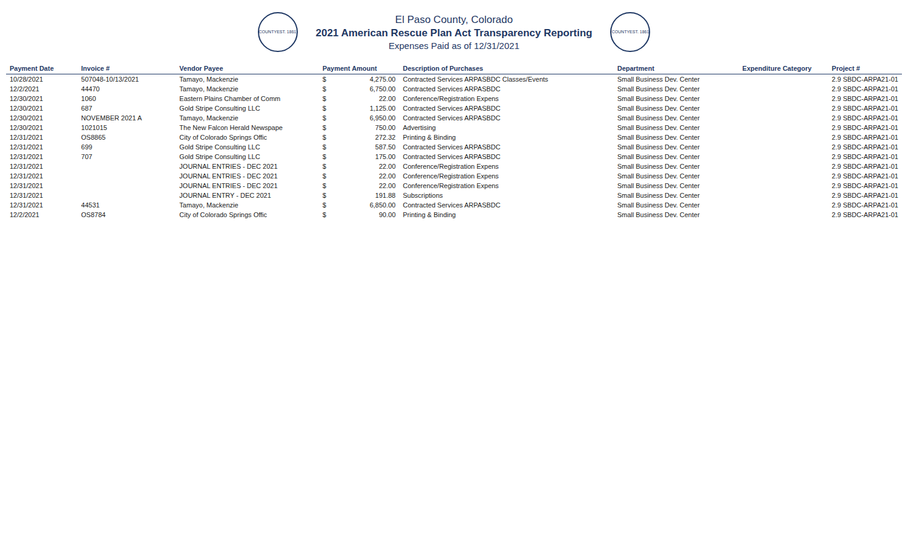COUNTY EST. 1861
El Paso County, Colorado
2021 American Rescue Plan Act Transparency Reporting
Expenses Paid as of 12/31/2021
COUNTY EST. 1861
| Payment Date | Invoice # | Vendor Payee | Payment Amount | Description of Purchases | Department | Expenditure Category | Project # |
| --- | --- | --- | --- | --- | --- | --- | --- |
| 10/28/2021 | 507048-10/13/2021 | Tamayo, Mackenzie | $ | 4,275.00 | Contracted Services ARPASBDC Classes/Events | Small Business Dev. Center | | 2.9 SBDC-ARPA21-01 |
| 12/2/2021 | 44470 | Tamayo, Mackenzie | $ | 6,750.00 | Contracted Services ARPASBDC | Small Business Dev. Center | | 2.9 SBDC-ARPA21-01 |
| 12/30/2021 | 1060 | Eastern Plains Chamber of Comm | $ | 22.00 | Conference/Registration Expens | Small Business Dev. Center | | 2.9 SBDC-ARPA21-01 |
| 12/30/2021 | 687 | Gold Stripe Consulting LLC | $ | 1,125.00 | Contracted Services ARPASBDC | Small Business Dev. Center | | 2.9 SBDC-ARPA21-01 |
| 12/30/2021 | NOVEMBER 2021 A | Tamayo, Mackenzie | $ | 6,950.00 | Contracted Services ARPASBDC | Small Business Dev. Center | | 2.9 SBDC-ARPA21-01 |
| 12/30/2021 | 1021015 | The New Falcon Herald Newspape | $ | 750.00 | Advertising | Small Business Dev. Center | | 2.9 SBDC-ARPA21-01 |
| 12/31/2021 | OS8865 | City of Colorado Springs Offic | $ | 272.32 | Printing & Binding | Small Business Dev. Center | | 2.9 SBDC-ARPA21-01 |
| 12/31/2021 | 699 | Gold Stripe Consulting LLC | $ | 587.50 | Contracted Services ARPASBDC | Small Business Dev. Center | | 2.9 SBDC-ARPA21-01 |
| 12/31/2021 | 707 | Gold Stripe Consulting LLC | $ | 175.00 | Contracted Services ARPASBDC | Small Business Dev. Center | | 2.9 SBDC-ARPA21-01 |
| 12/31/2021 | | JOURNAL ENTRIES - DEC 2021 | $ | 22.00 | Conference/Registration Expens | Small Business Dev. Center | | 2.9 SBDC-ARPA21-01 |
| 12/31/2021 | | JOURNAL ENTRIES - DEC 2021 | $ | 22.00 | Conference/Registration Expens | Small Business Dev. Center | | 2.9 SBDC-ARPA21-01 |
| 12/31/2021 | | JOURNAL ENTRIES - DEC 2021 | $ | 22.00 | Conference/Registration Expens | Small Business Dev. Center | | 2.9 SBDC-ARPA21-01 |
| 12/31/2021 | | JOURNAL ENTRY - DEC 2021 | $ | 191.88 | Subscriptions | Small Business Dev. Center | | 2.9 SBDC-ARPA21-01 |
| 12/31/2021 | 44531 | Tamayo, Mackenzie | $ | 6,850.00 | Contracted Services ARPASBDC | Small Business Dev. Center | | 2.9 SBDC-ARPA21-01 |
| 12/2/2021 | OS8784 | City of Colorado Springs Offic | $ | 90.00 | Printing & Binding | Small Business Dev. Center | | 2.9 SBDC-ARPA21-01 |